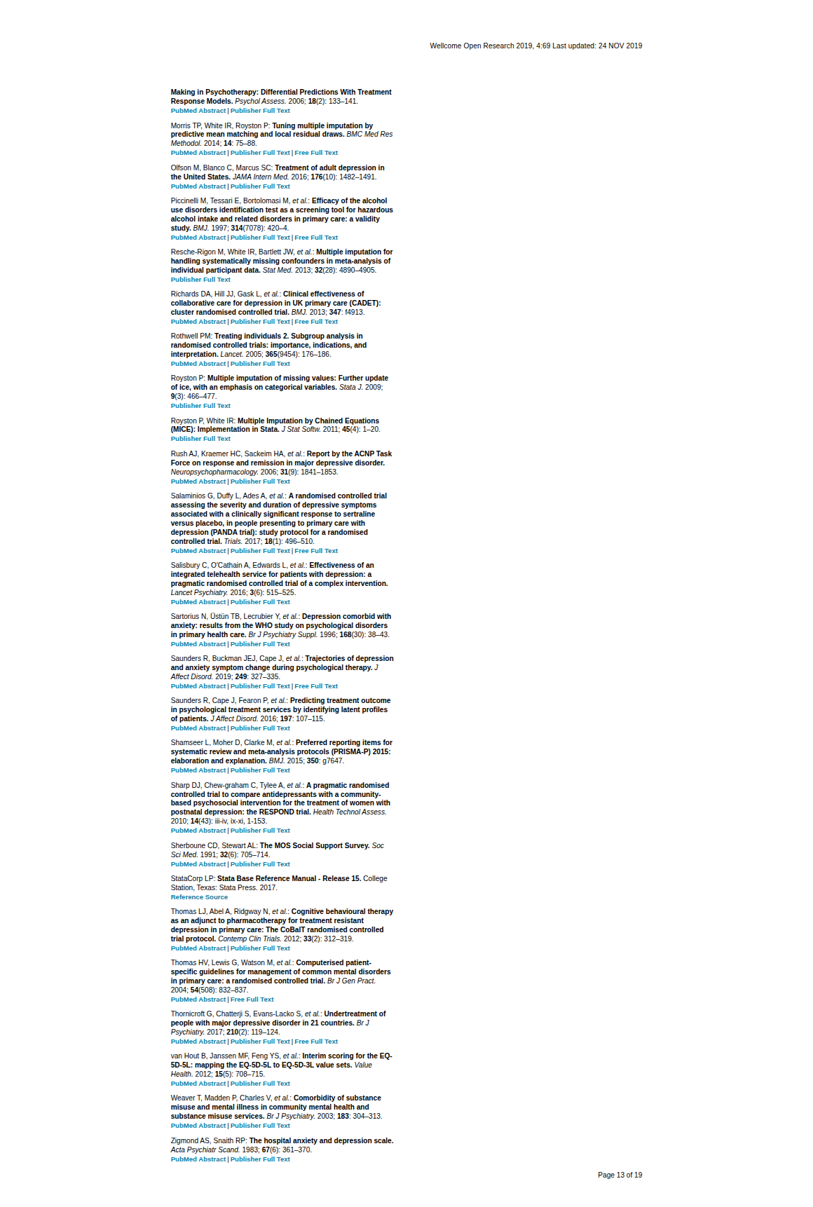Wellcome Open Research 2019, 4:69 Last updated: 24 NOV 2019
Making in Psychotherapy: Differential Predictions With Treatment Response Models. Psychol Assess. 2006; 18(2): 133–141.
PubMed Abstract|Publisher Full Text
Morris TP, White IR, Royston P: Tuning multiple imputation by predictive mean matching and local residual draws. BMC Med Res Methodol. 2014; 14: 75–88.
PubMed Abstract|Publisher Full Text|Free Full Text
Olfson M, Blanco C, Marcus SC: Treatment of adult depression in the United States. JAMA Intern Med. 2016; 176(10): 1482–1491.
PubMed Abstract|Publisher Full Text
Piccinelli M, Tessari E, Bortolomasi M, et al.: Efficacy of the alcohol use disorders identification test as a screening tool for hazardous alcohol intake and related disorders in primary care: a validity study. BMJ. 1997; 314(7078): 420–4.
PubMed Abstract|Publisher Full Text|Free Full Text
Resche-Rigon M, White IR, Bartlett JW, et al.: Multiple imputation for handling systematically missing confounders in meta-analysis of individual participant data. Stat Med. 2013; 32(28): 4890–4905.
Publisher Full Text
Richards DA, Hill JJ, Gask L, et al.: Clinical effectiveness of collaborative care for depression in UK primary care (CADET): cluster randomised controlled trial. BMJ. 2013; 347: f4913.
PubMed Abstract|Publisher Full Text|Free Full Text
Rothwell PM: Treating individuals 2. Subgroup analysis in randomised controlled trials: importance, indications, and interpretation. Lancet. 2005; 365(9454): 176–186.
PubMed Abstract|Publisher Full Text
Royston P: Multiple imputation of missing values: Further update of ice, with an emphasis on categorical variables. Stata J. 2009; 9(3): 466–477.
Publisher Full Text
Royston P, White IR: Multiple Imputation by Chained Equations (MICE): Implementation in Stata. J Stat Softw. 2011; 45(4): 1–20.
Publisher Full Text
Rush AJ, Kraemer HC, Sackeim HA, et al.: Report by the ACNP Task Force on response and remission in major depressive disorder. Neuropsychopharmacology. 2006; 31(9): 1841–1853.
PubMed Abstract|Publisher Full Text
Salaminios G, Duffy L, Ades A, et al.: A randomised controlled trial assessing the severity and duration of depressive symptoms associated with a clinically significant response to sertraline versus placebo, in people presenting to primary care with depression (PANDA trial): study protocol for a randomised controlled trial. Trials. 2017; 18(1): 496–510.
PubMed Abstract|Publisher Full Text|Free Full Text
Salisbury C, O'Cathain A, Edwards L, et al.: Effectiveness of an integrated telehealth service for patients with depression: a pragmatic randomised controlled trial of a complex intervention. Lancet Psychiatry. 2016; 3(6): 515–525.
PubMed Abstract|Publisher Full Text
Sartorius N, Üstün TB, Lecrubier Y, et al.: Depression comorbid with anxiety: results from the WHO study on psychological disorders in primary health care. Br J Psychiatry Suppl. 1996; 168(30): 38–43.
PubMed Abstract|Publisher Full Text
Saunders R, Buckman JEJ, Cape J, et al.: Trajectories of depression and anxiety symptom change during psychological therapy. J Affect Disord. 2019; 249: 327–335.
PubMed Abstract|Publisher Full Text|Free Full Text
Saunders R, Cape J, Fearon P, et al.: Predicting treatment outcome in psychological treatment services by identifying latent profiles of patients. J Affect Disord. 2016; 197: 107–115.
PubMed Abstract|Publisher Full Text
Shamseer L, Moher D, Clarke M, et al.: Preferred reporting items for systematic review and meta-analysis protocols (PRISMA-P) 2015: elaboration and explanation. BMJ. 2015; 350: g7647.
PubMed Abstract|Publisher Full Text
Sharp DJ, Chew-graham C, Tylee A, et al.: A pragmatic randomised controlled trial to compare antidepressants with a community-based psychosocial intervention for the treatment of women with postnatal depression: the RESPOND trial. Health Technol Assess. 2010; 14(43): iii-iv, ix-xi, 1-153.
PubMed Abstract|Publisher Full Text
Sherboune CD, Stewart AL: The MOS Social Support Survey. Soc Sci Med. 1991; 32(6): 705–714.
PubMed Abstract|Publisher Full Text
StataCorp LP: Stata Base Reference Manual - Release 15. College Station, Texas: Stata Press. 2017.
Reference Source
Thomas LJ, Abel A, Ridgway N, et al.: Cognitive behavioural therapy as an adjunct to pharmacotherapy for treatment resistant depression in primary care: The CoBalT randomised controlled trial protocol. Contemp Clin Trials. 2012; 33(2): 312–319.
PubMed Abstract|Publisher Full Text
Thomas HV, Lewis G, Watson M, et al.: Computerised patient-specific guidelines for management of common mental disorders in primary care: a randomised controlled trial. Br J Gen Pract. 2004; 54(508): 832–837.
PubMed Abstract|Free Full Text
Thornicroft G, Chatterji S, Evans-Lacko S, et al.: Undertreatment of people with major depressive disorder in 21 countries. Br J Psychiatry. 2017; 210(2): 119–124.
PubMed Abstract|Publisher Full Text|Free Full Text
van Hout B, Janssen MF, Feng YS, et al.: Interim scoring for the EQ-5D-5L: mapping the EQ-5D-5L to EQ-5D-3L value sets. Value Health. 2012; 15(5): 708–715.
PubMed Abstract|Publisher Full Text
Weaver T, Madden P, Charles V, et al.: Comorbidity of substance misuse and mental illness in community mental health and substance misuse services. Br J Psychiatry. 2003; 183: 304–313.
PubMed Abstract|Publisher Full Text
Zigmond AS, Snaith RP: The hospital anxiety and depression scale. Acta Psychiatr Scand. 1983; 67(6): 361–370.
PubMed Abstract|Publisher Full Text
Page 13 of 19